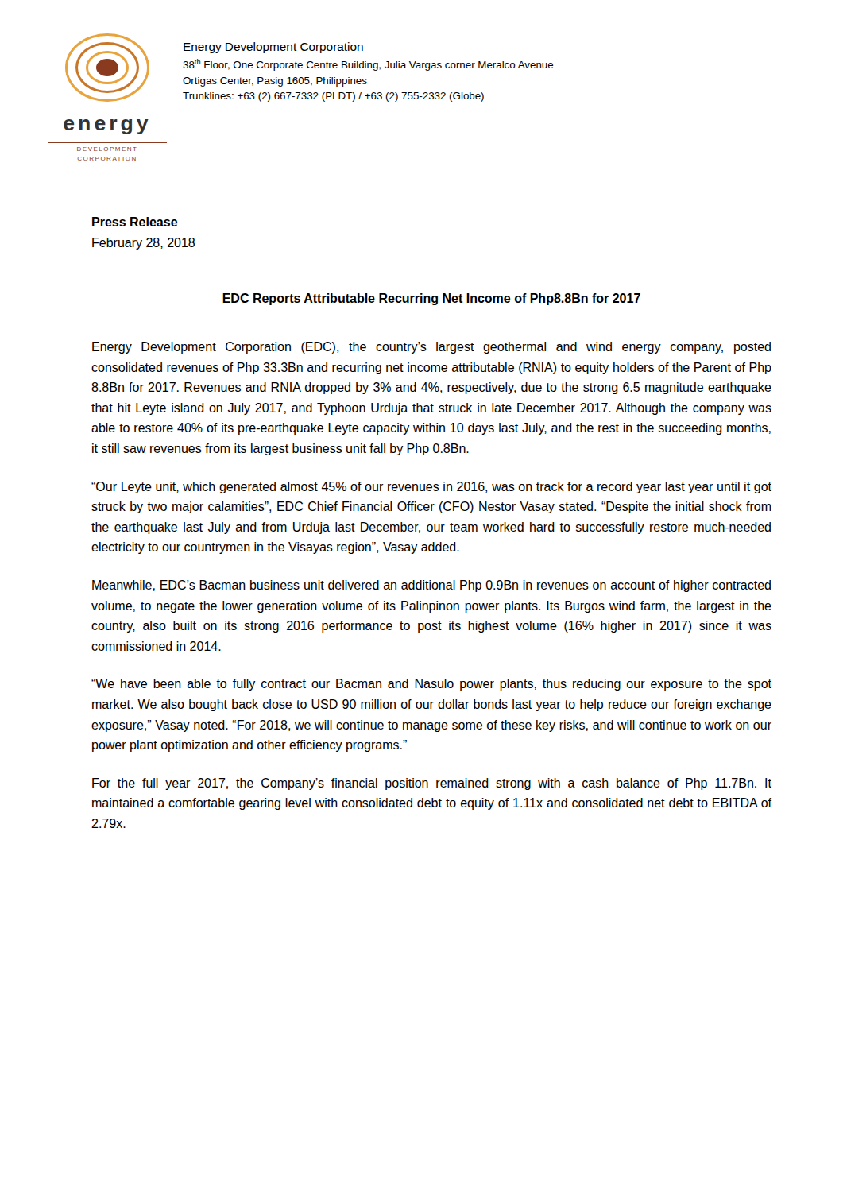energy
DEVELOPMENT CORPORATION
Energy Development Corporation
38th Floor, One Corporate Centre Building, Julia Vargas corner Meralco Avenue
Ortigas Center, Pasig 1605, Philippines
Trunklines: +63 (2) 667-7332 (PLDT) / +63 (2) 755-2332 (Globe)
Press Release
February 28, 2018
EDC Reports Attributable Recurring Net Income of Php8.8Bn for 2017
Energy Development Corporation (EDC), the country’s largest geothermal and wind energy company, posted consolidated revenues of Php 33.3Bn and recurring net income attributable (RNIA) to equity holders of the Parent of Php 8.8Bn for 2017. Revenues and RNIA dropped by 3% and 4%, respectively, due to the strong 6.5 magnitude earthquake that hit Leyte island on July 2017, and Typhoon Urduja that struck in late December 2017. Although the company was able to restore 40% of its pre-earthquake Leyte capacity within 10 days last July, and the rest in the succeeding months, it still saw revenues from its largest business unit fall by Php 0.8Bn.
“Our Leyte unit, which generated almost 45% of our revenues in 2016, was on track for a record year last year until it got struck by two major calamities”, EDC Chief Financial Officer (CFO) Nestor Vasay stated. “Despite the initial shock from the earthquake last July and from Urduja last December, our team worked hard to successfully restore much-needed electricity to our countrymen in the Visayas region”, Vasay added.
Meanwhile, EDC’s Bacman business unit delivered an additional Php 0.9Bn in revenues on account of higher contracted volume, to negate the lower generation volume of its Palinpinon power plants. Its Burgos wind farm, the largest in the country, also built on its strong 2016 performance to post its highest volume (16% higher in 2017) since it was commissioned in 2014.
“We have been able to fully contract our Bacman and Nasulo power plants, thus reducing our exposure to the spot market. We also bought back close to USD 90 million of our dollar bonds last year to help reduce our foreign exchange exposure,” Vasay noted. “For 2018, we will continue to manage some of these key risks, and will continue to work on our power plant optimization and other efficiency programs.”
For the full year 2017, the Company’s financial position remained strong with a cash balance of Php 11.7Bn. It maintained a comfortable gearing level with consolidated debt to equity of 1.11x and consolidated net debt to EBITDA of 2.79x.